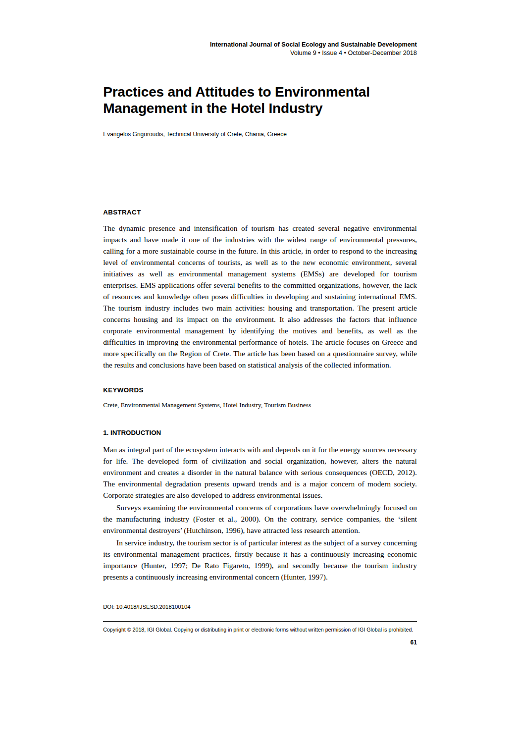International Journal of Social Ecology and Sustainable Development
Volume 9 • Issue 4 • October-December 2018
Practices and Attitudes to Environmental
Management in the Hotel Industry
Evangelos Grigoroudis, Technical University of Crete, Chania, Greece
ABSTRACT
The dynamic presence and intensification of tourism has created several negative environmental impacts and have made it one of the industries with the widest range of environmental pressures, calling for a more sustainable course in the future. In this article, in order to respond to the increasing level of environmental concerns of tourists, as well as to the new economic environment, several initiatives as well as environmental management systems (EMSs) are developed for tourism enterprises. EMS applications offer several benefits to the committed organizations, however, the lack of resources and knowledge often poses difficulties in developing and sustaining international EMS. The tourism industry includes two main activities: housing and transportation. The present article concerns housing and its impact on the environment. It also addresses the factors that influence corporate environmental management by identifying the motives and benefits, as well as the difficulties in improving the environmental performance of hotels. The article focuses on Greece and more specifically on the Region of Crete. The article has been based on a questionnaire survey, while the results and conclusions have been based on statistical analysis of the collected information.
KEYWORDS
Crete, Environmental Management Systems, Hotel Industry, Tourism Business
1. INTRODUCTION
Man as integral part of the ecosystem interacts with and depends on it for the energy sources necessary for life. The developed form of civilization and social organization, however, alters the natural environment and creates a disorder in the natural balance with serious consequences (OECD, 2012). The environmental degradation presents upward trends and is a major concern of modern society. Corporate strategies are also developed to address environmental issues.
Surveys examining the environmental concerns of corporations have overwhelmingly focused on the manufacturing industry (Foster et al., 2000). On the contrary, service companies, the ‘silent environmental destroyers’ (Hutchinson, 1996), have attracted less research attention.
In service industry, the tourism sector is of particular interest as the subject of a survey concerning its environmental management practices, firstly because it has a continuously increasing economic importance (Hunter, 1997; De Rato Figareto, 1999), and secondly because the tourism industry presents a continuously increasing environmental concern (Hunter, 1997).
DOI: 10.4018/IJSESD.2018100104
Copyright © 2018, IGI Global. Copying or distributing in print or electronic forms without written permission of IGI Global is prohibited.
61